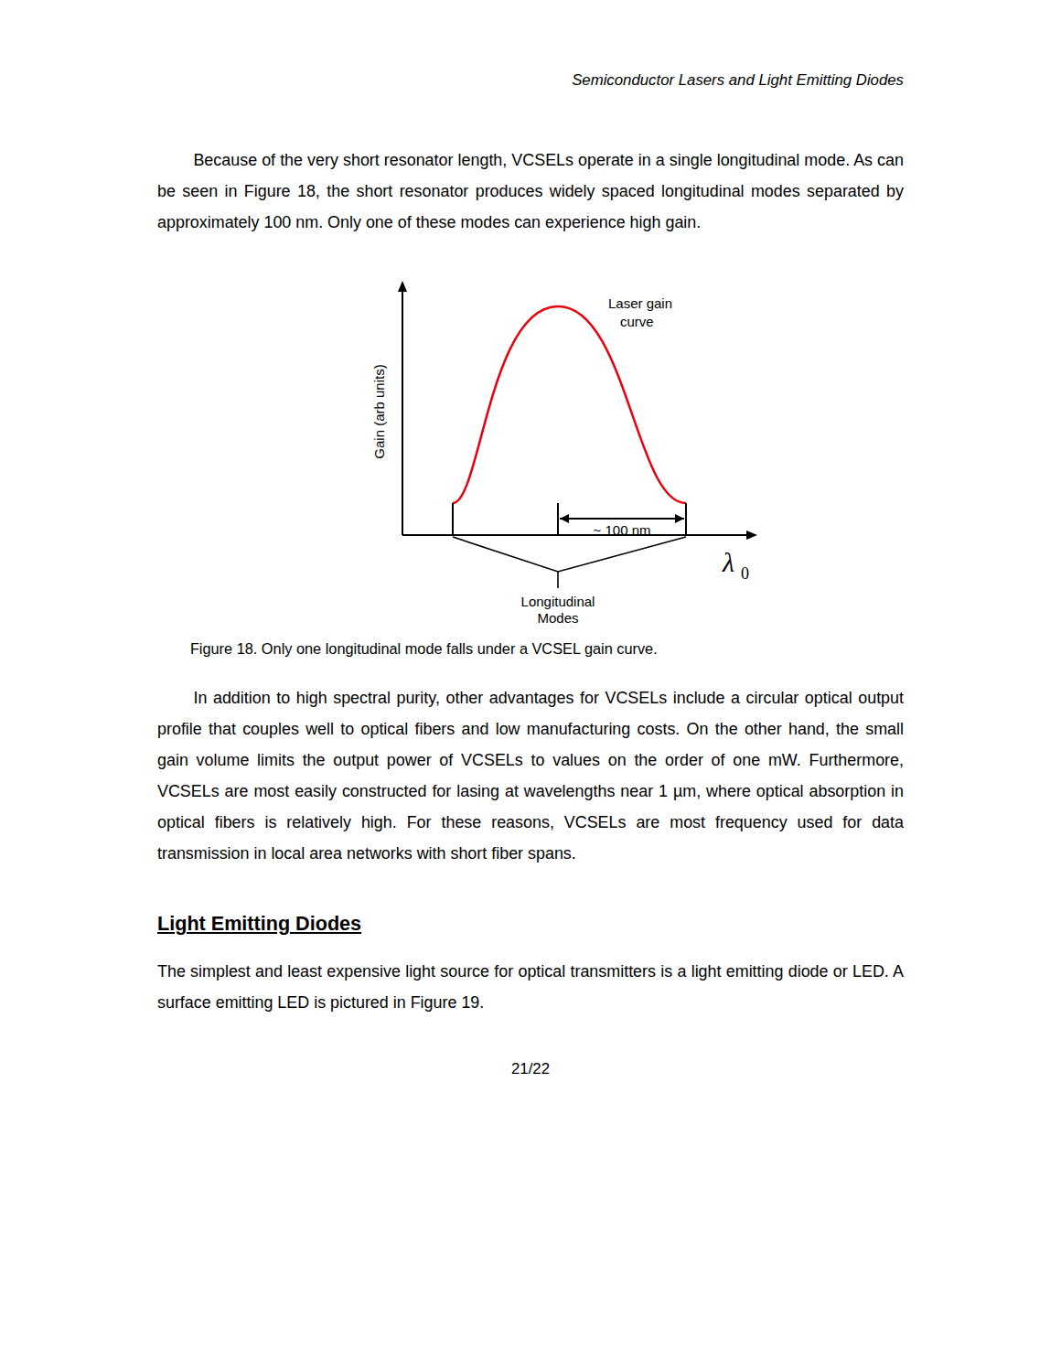Semiconductor Lasers and Light Emitting Diodes
Because of the very short resonator length, VCSELs operate in a single longitudinal mode. As can be seen in Figure 18, the short resonator produces widely spaced longitudinal modes separated by approximately 100 nm. Only one of these modes can experience high gain.
Gain (arb units) ~ 100 nm Laser gain curve Longitudinal Modes λ 0
Figure 18. Only one longitudinal mode falls under a VCSEL gain curve.
In addition to high spectral purity, other advantages for VCSELs include a circular optical output profile that couples well to optical fibers and low manufacturing costs. On the other hand, the small gain volume limits the output power of VCSELs to values on the order of one mW. Furthermore, VCSELs are most easily constructed for lasing at wavelengths near 1 µm, where optical absorption in optical fibers is relatively high. For these reasons, VCSELs are most frequency used for data transmission in local area networks with short fiber spans.
Light Emitting Diodes
The simplest and least expensive light source for optical transmitters is a light emitting diode or LED. A surface emitting LED is pictured in Figure 19.
21/22